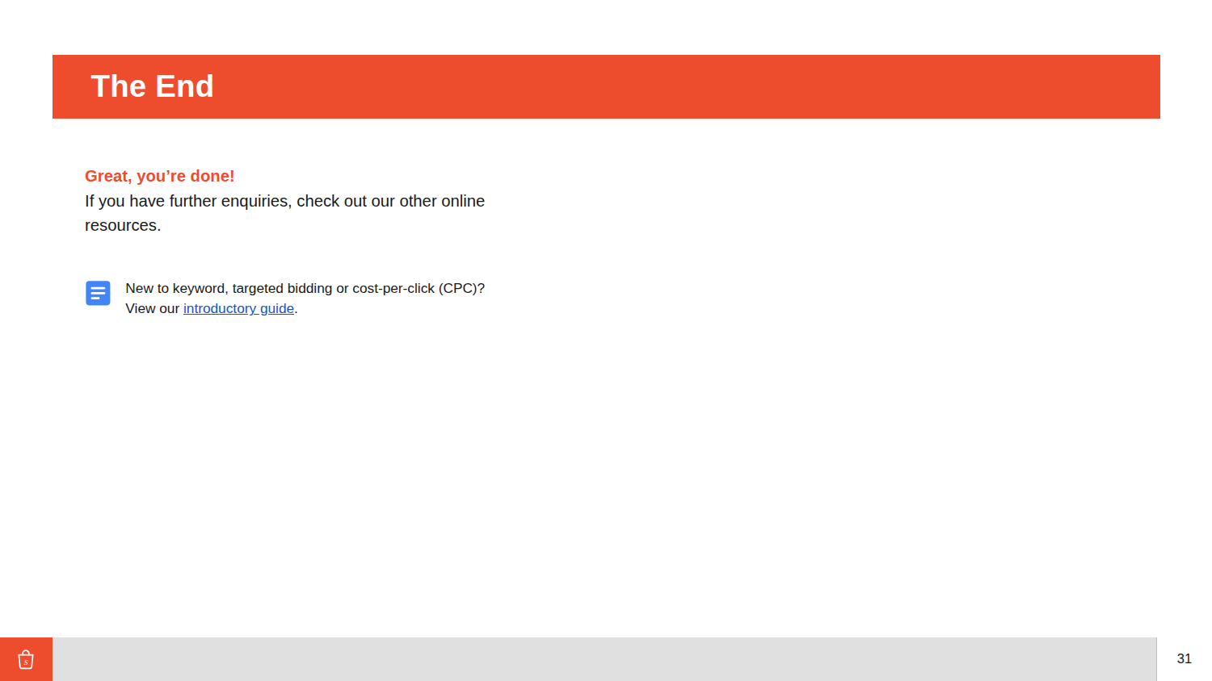The End
Great, you’re done! If you have further enquiries, check out our other online resources.
New to keyword, targeted bidding or cost-per-click (CPC)?
View our introductory guide.
S
31